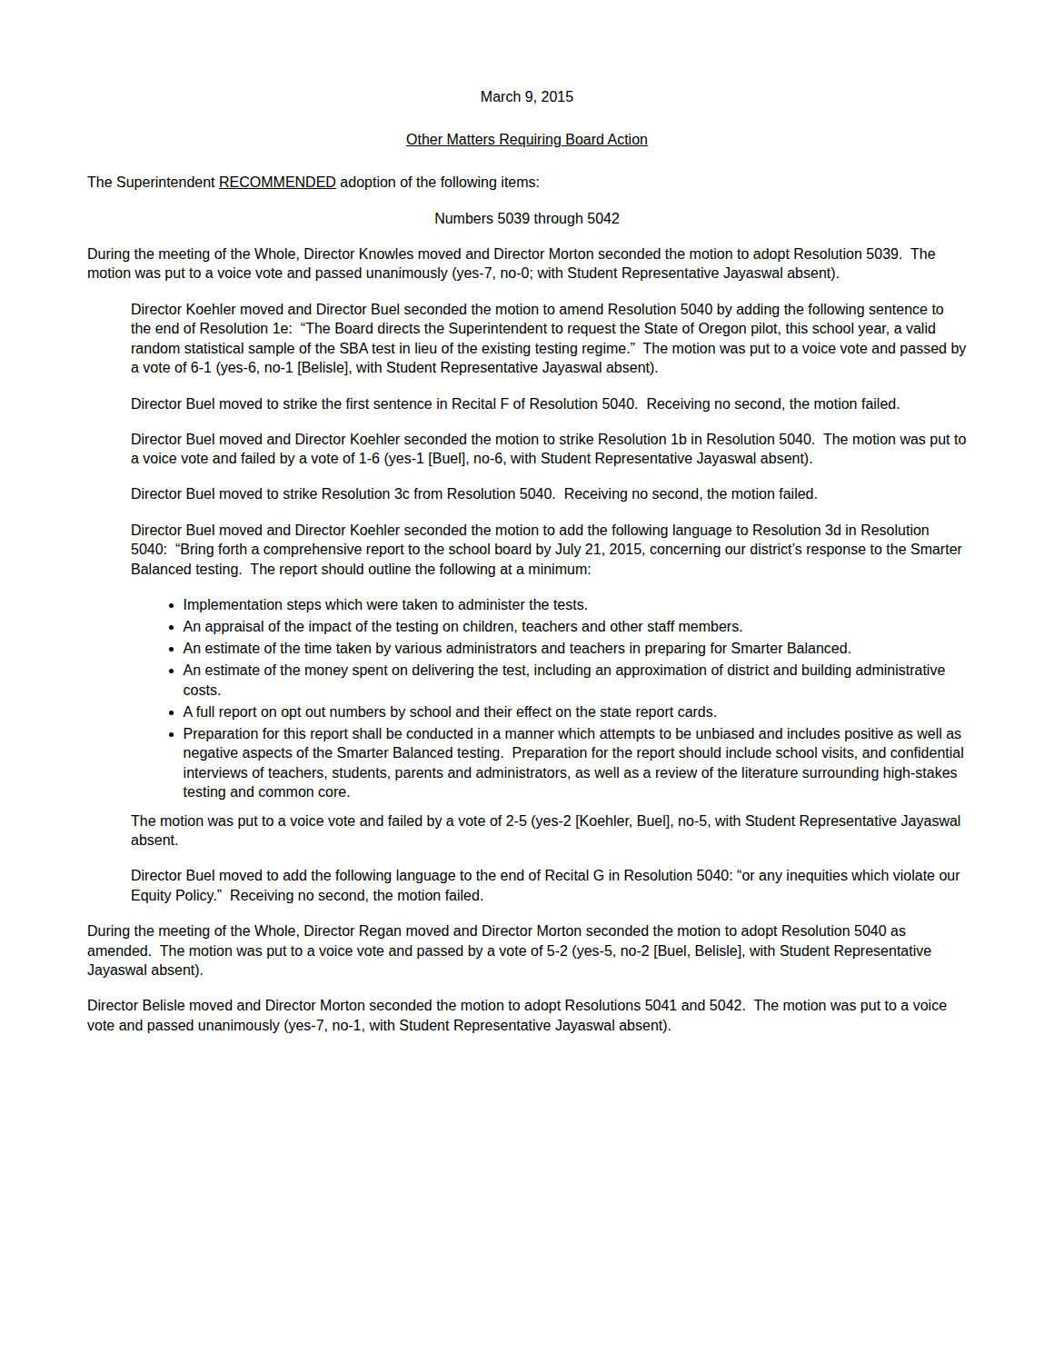March 9, 2015
Other Matters Requiring Board Action
The Superintendent RECOMMENDED adoption of the following items:
Numbers 5039 through 5042
During the meeting of the Whole, Director Knowles moved and Director Morton seconded the motion to adopt Resolution 5039. The motion was put to a voice vote and passed unanimously (yes-7, no-0; with Student Representative Jayaswal absent).
Director Koehler moved and Director Buel seconded the motion to amend Resolution 5040 by adding the following sentence to the end of Resolution 1e: “The Board directs the Superintendent to request the State of Oregon pilot, this school year, a valid random statistical sample of the SBA test in lieu of the existing testing regime.” The motion was put to a voice vote and passed by a vote of 6-1 (yes-6, no-1 [Belisle], with Student Representative Jayaswal absent).
Director Buel moved to strike the first sentence in Recital F of Resolution 5040. Receiving no second, the motion failed.
Director Buel moved and Director Koehler seconded the motion to strike Resolution 1b in Resolution 5040. The motion was put to a voice vote and failed by a vote of 1-6 (yes-1 [Buel], no-6, with Student Representative Jayaswal absent).
Director Buel moved to strike Resolution 3c from Resolution 5040. Receiving no second, the motion failed.
Director Buel moved and Director Koehler seconded the motion to add the following language to Resolution 3d in Resolution 5040: “Bring forth a comprehensive report to the school board by July 21, 2015, concerning our district’s response to the Smarter Balanced testing. The report should outline the following at a minimum:
Implementation steps which were taken to administer the tests.
An appraisal of the impact of the testing on children, teachers and other staff members.
An estimate of the time taken by various administrators and teachers in preparing for Smarter Balanced.
An estimate of the money spent on delivering the test, including an approximation of district and building administrative costs.
A full report on opt out numbers by school and their effect on the state report cards.
Preparation for this report shall be conducted in a manner which attempts to be unbiased and includes positive as well as negative aspects of the Smarter Balanced testing. Preparation for the report should include school visits, and confidential interviews of teachers, students, parents and administrators, as well as a review of the literature surrounding high-stakes testing and common core.
The motion was put to a voice vote and failed by a vote of 2-5 (yes-2 [Koehler, Buel], no-5, with Student Representative Jayaswal absent.
Director Buel moved to add the following language to the end of Recital G in Resolution 5040: “or any inequities which violate our Equity Policy.” Receiving no second, the motion failed.
During the meeting of the Whole, Director Regan moved and Director Morton seconded the motion to adopt Resolution 5040 as amended. The motion was put to a voice vote and passed by a vote of 5-2 (yes-5, no-2 [Buel, Belisle], with Student Representative Jayaswal absent).
Director Belisle moved and Director Morton seconded the motion to adopt Resolutions 5041 and 5042. The motion was put to a voice vote and passed unanimously (yes-7, no-1, with Student Representative Jayaswal absent).